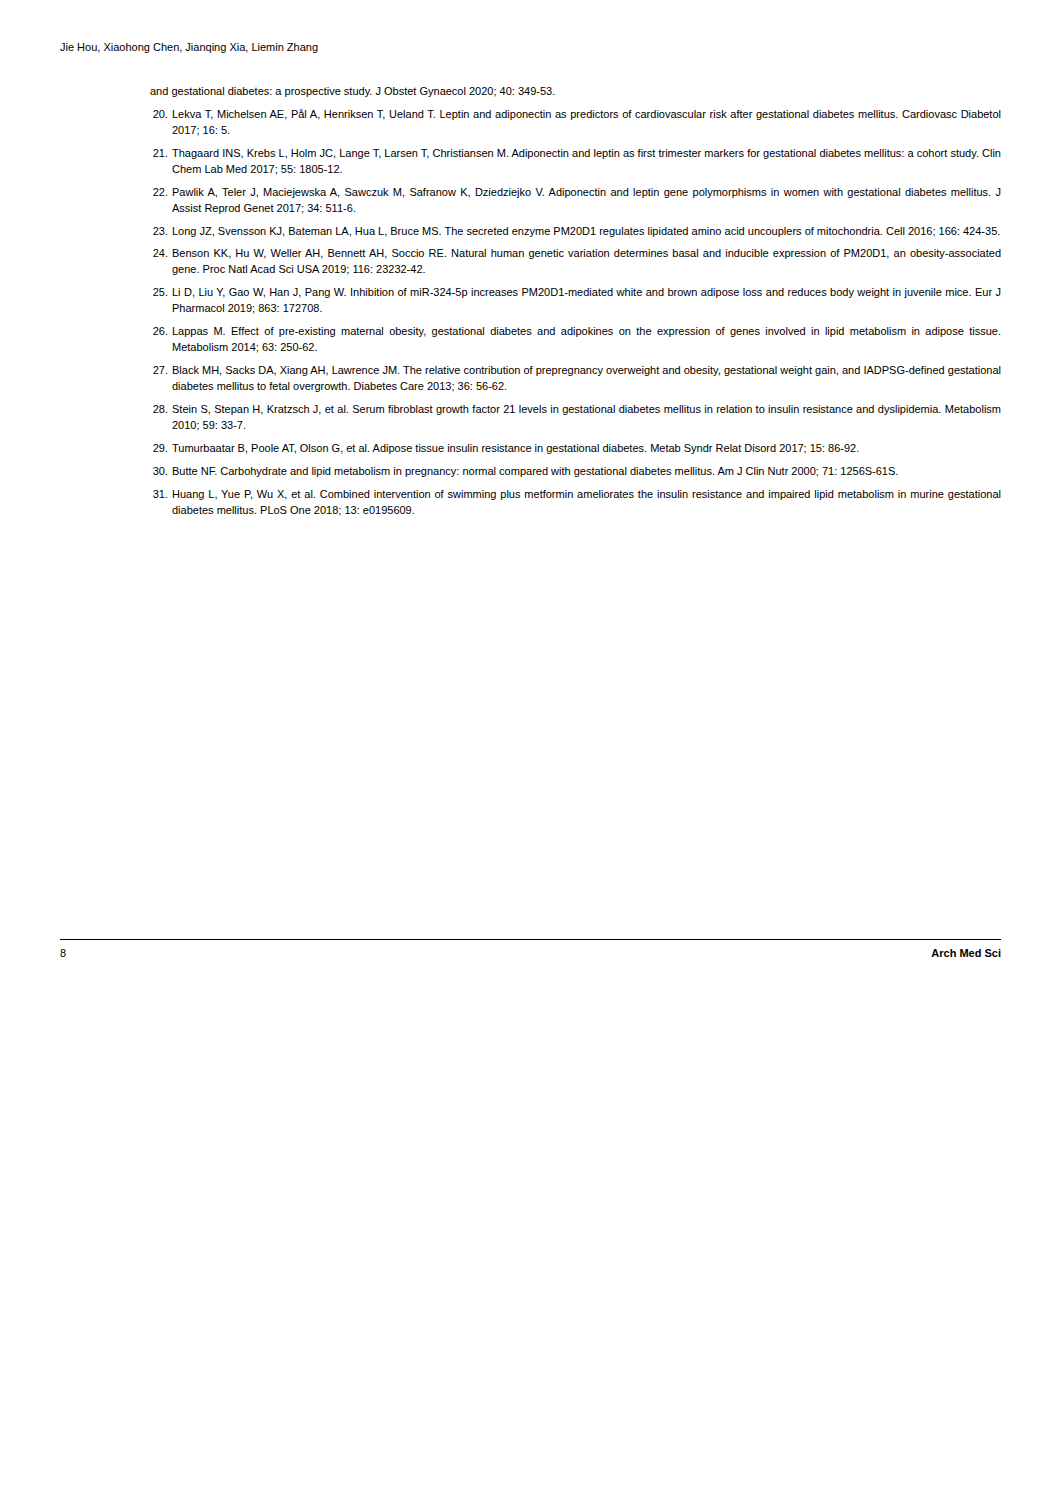Jie Hou, Xiaohong Chen, Jianqing Xia, Liemin Zhang
and gestational diabetes: a prospective study. J Obstet Gynaecol 2020; 40: 349-53.
20. Lekva T, Michelsen AE, Pål A, Henriksen T, Ueland T. Leptin and adiponectin as predictors of cardiovascular risk after gestational diabetes mellitus. Cardiovasc Diabetol 2017; 16: 5.
21. Thagaard INS, Krebs L, Holm JC, Lange T, Larsen T, Christiansen M. Adiponectin and leptin as first trimester markers for gestational diabetes mellitus: a cohort study. Clin Chem Lab Med 2017; 55: 1805-12.
22. Pawlik A, Teler J, Maciejewska A, Sawczuk M, Safranow K, Dziedziejko V. Adiponectin and leptin gene polymorphisms in women with gestational diabetes mellitus. J Assist Reprod Genet 2017; 34: 511-6.
23. Long JZ, Svensson KJ, Bateman LA, Hua L, Bruce MS. The secreted enzyme PM20D1 regulates lipidated amino acid uncouplers of mitochondria. Cell 2016; 166: 424-35.
24. Benson KK, Hu W, Weller AH, Bennett AH, Soccio RE. Natural human genetic variation determines basal and inducible expression of PM20D1, an obesity-associated gene. Proc Natl Acad Sci USA 2019; 116: 23232-42.
25. Li D, Liu Y, Gao W, Han J, Pang W. Inhibition of miR-324-5p increases PM20D1-mediated white and brown adipose loss and reduces body weight in juvenile mice. Eur J Pharmacol 2019; 863: 172708.
26. Lappas M. Effect of pre-existing maternal obesity, gestational diabetes and adipokines on the expression of genes involved in lipid metabolism in adipose tissue. Metabolism 2014; 63: 250-62.
27. Black MH, Sacks DA, Xiang AH, Lawrence JM. The relative contribution of prepregnancy overweight and obesity, gestational weight gain, and IADPSG-defined gestational diabetes mellitus to fetal overgrowth. Diabetes Care 2013; 36: 56-62.
28. Stein S, Stepan H, Kratzsch J, et al. Serum fibroblast growth factor 21 levels in gestational diabetes mellitus in relation to insulin resistance and dyslipidemia. Metabolism 2010; 59: 33-7.
29. Tumurbaatar B, Poole AT, Olson G, et al. Adipose tissue insulin resistance in gestational diabetes. Metab Syndr Relat Disord 2017; 15: 86-92.
30. Butte NF. Carbohydrate and lipid metabolism in pregnancy: normal compared with gestational diabetes mellitus. Am J Clin Nutr 2000; 71: 1256S-61S.
31. Huang L, Yue P, Wu X, et al. Combined intervention of swimming plus metformin ameliorates the insulin resistance and impaired lipid metabolism in murine gestational diabetes mellitus. PLoS One 2018; 13: e0195609.
8
Arch Med Sci